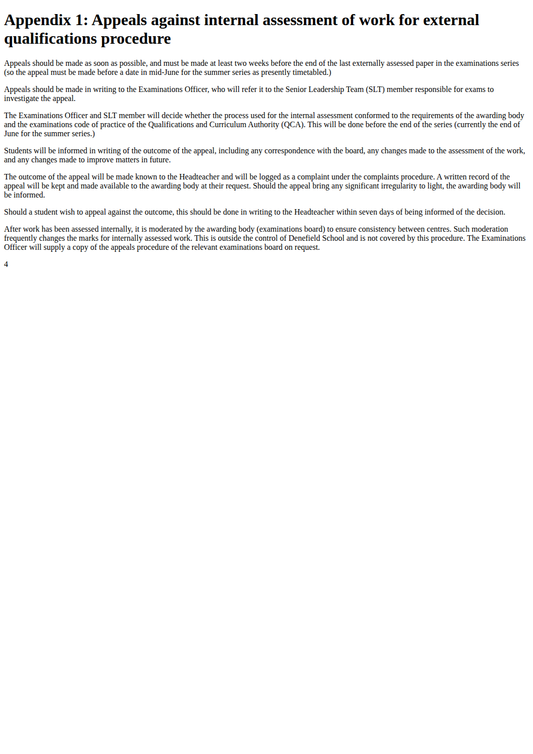Appendix 1: Appeals against internal assessment of work for external qualifications procedure
Appeals should be made as soon as possible, and must be made at least two weeks before the end of the last externally assessed paper in the examinations series (so the appeal must be made before a date in mid-June for the summer series as presently timetabled.)
Appeals should be made in writing to the Examinations Officer, who will refer it to the Senior Leadership Team (SLT) member responsible for exams to investigate the appeal.
The Examinations Officer and SLT member will decide whether the process used for the internal assessment conformed to the requirements of the awarding body and the examinations code of practice of the Qualifications and Curriculum Authority (QCA). This will be done before the end of the series (currently the end of June for the summer series.)
Students will be informed in writing of the outcome of the appeal, including any correspondence with the board, any changes made to the assessment of the work, and any changes made to improve matters in future.
The outcome of the appeal will be made known to the Headteacher and will be logged as a complaint under the complaints procedure. A written record of the appeal will be kept and made available to the awarding body at their request. Should the appeal bring any significant irregularity to light, the awarding body will be informed.
Should a student wish to appeal against the outcome, this should be done in writing to the Headteacher within seven days of being informed of the decision.
After work has been assessed internally, it is moderated by the awarding body (examinations board) to ensure consistency between centres. Such moderation frequently changes the marks for internally assessed work. This is outside the control of Denefield School and is not covered by this procedure. The Examinations Officer will supply a copy of the appeals procedure of the relevant examinations board on request.
4